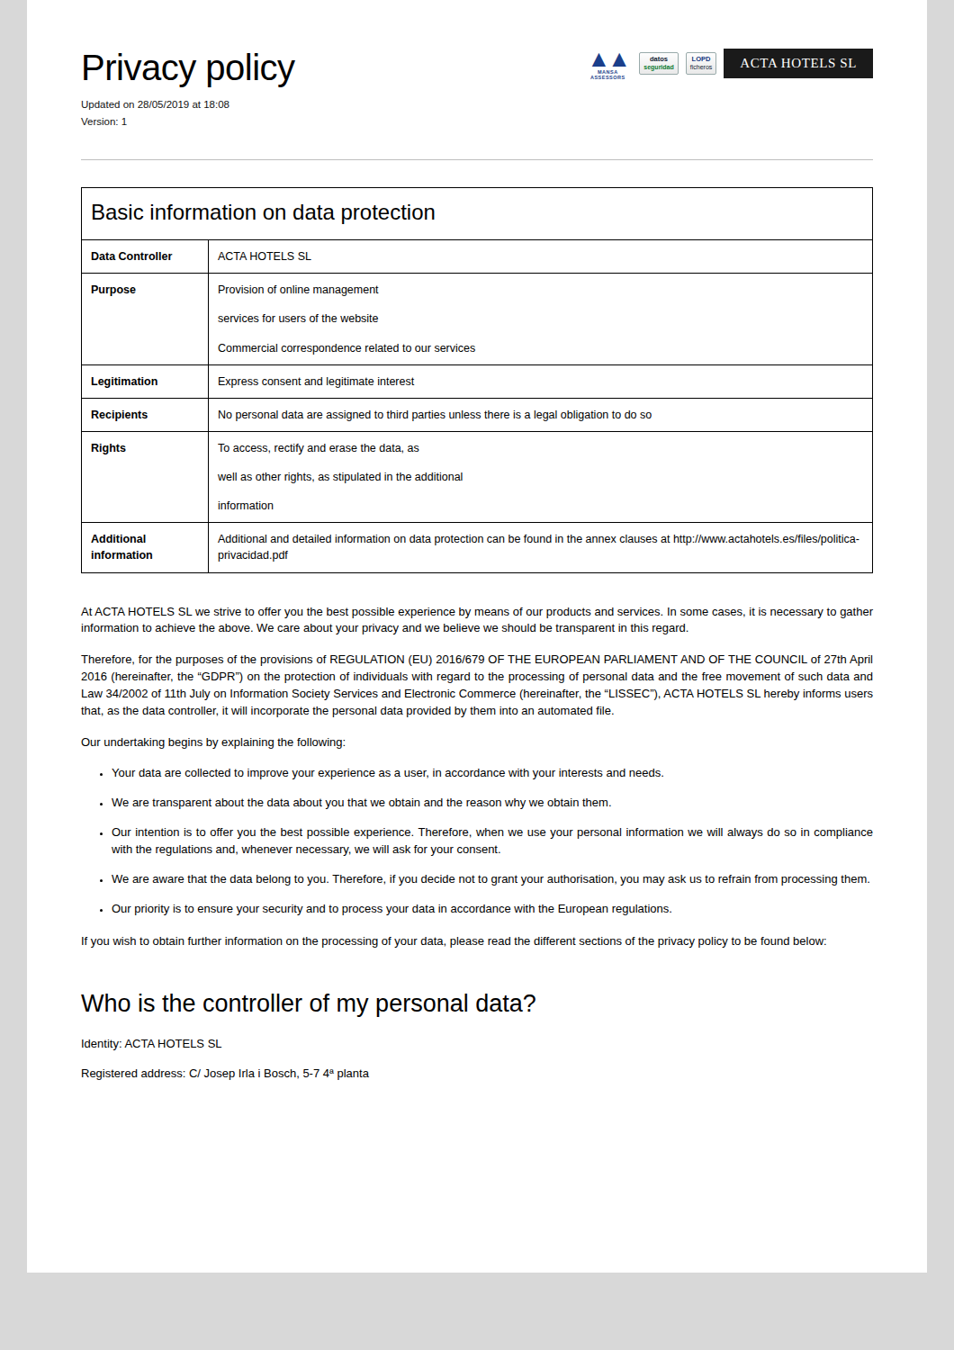Privacy policy
Updated on 28/05/2019 at 18:08
Version: 1
▲▲
MANSA
ASSESSORS
datos seguridad
LOPD ficheros
ACTA HOTELS SL
Basic information on data protection
| Data Controller | ACTA HOTELS SL |
| Purpose | Provision of online management services for users of the website Commercial correspondence related to our services |
| Legitimation | Express consent and legitimate interest |
| Recipients | No personal data are assigned to third parties unless there is a legal obligation to do so |
| Rights | To access, rectify and erase the data, as well as other rights, as stipulated in the additional information |
| Additional information | Additional and detailed information on data protection can be found in the annex clauses at http://www.actahotels.es/files/politica-privacidad.pdf |
At ACTA HOTELS SL we strive to offer you the best possible experience by means of our products and services. In some cases, it is necessary to gather information to achieve the above. We care about your privacy and we believe we should be transparent in this regard.
Therefore, for the purposes of the provisions of REGULATION (EU) 2016/679 OF THE EUROPEAN PARLIAMENT AND OF THE COUNCIL of 27th April 2016 (hereinafter, the “GDPR”) on the protection of individuals with regard to the processing of personal data and the free movement of such data and Law 34/2002 of 11th July on Information Society Services and Electronic Commerce (hereinafter, the “LISSEC”), ACTA HOTELS SL hereby informs users that, as the data controller, it will incorporate the personal data provided by them into an automated file.
Our undertaking begins by explaining the following:
Your data are collected to improve your experience as a user, in accordance with your interests and needs.
We are transparent about the data about you that we obtain and the reason why we obtain them.
Our intention is to offer you the best possible experience. Therefore, when we use your personal information we will always do so in compliance with the regulations and, whenever necessary, we will ask for your consent.
We are aware that the data belong to you. Therefore, if you decide not to grant your authorisation, you may ask us to refrain from processing them.
Our priority is to ensure your security and to process your data in accordance with the European regulations.
If you wish to obtain further information on the processing of your data, please read the different sections of the privacy policy to be found below:
Who is the controller of my personal data?
Identity: ACTA HOTELS SL
Registered address: C/ Josep Irla i Bosch, 5-7 4ª planta